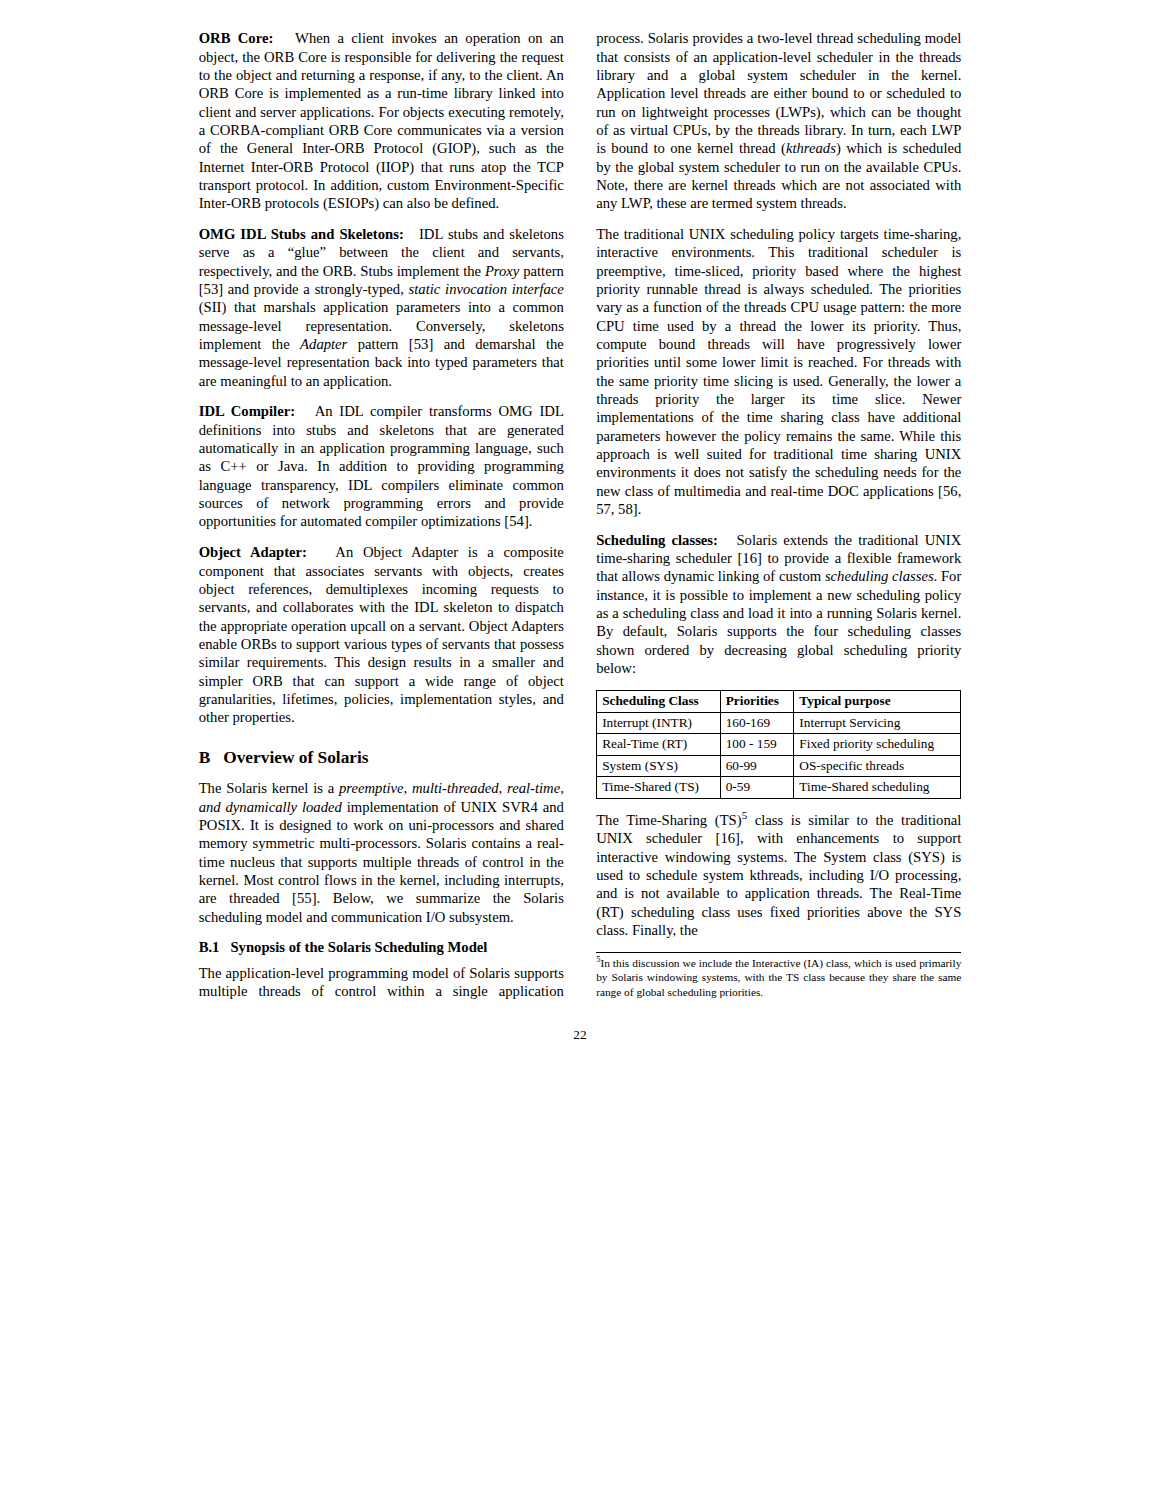ORB Core: When a client invokes an operation on an object, the ORB Core is responsible for delivering the request to the object and returning a response, if any, to the client. An ORB Core is implemented as a run-time library linked into client and server applications. For objects executing remotely, a CORBA-compliant ORB Core communicates via a version of the General Inter-ORB Protocol (GIOP), such as the Internet Inter-ORB Protocol (IIOP) that runs atop the TCP transport protocol. In addition, custom Environment-Specific Inter-ORB protocols (ESIOPs) can also be defined.
OMG IDL Stubs and Skeletons: IDL stubs and skeletons serve as a “glue” between the client and servants, respectively, and the ORB. Stubs implement the Proxy pattern [53] and provide a strongly-typed, static invocation interface (SII) that marshals application parameters into a common message-level representation. Conversely, skeletons implement the Adapter pattern [53] and demarshal the message-level representation back into typed parameters that are meaningful to an application.
IDL Compiler: An IDL compiler transforms OMG IDL definitions into stubs and skeletons that are generated automatically in an application programming language, such as C++ or Java. In addition to providing programming language transparency, IDL compilers eliminate common sources of network programming errors and provide opportunities for automated compiler optimizations [54].
Object Adapter: An Object Adapter is a composite component that associates servants with objects, creates object references, demultiplexes incoming requests to servants, and collaborates with the IDL skeleton to dispatch the appropriate operation upcall on a servant. Object Adapters enable ORBs to support various types of servants that possess similar requirements. This design results in a smaller and simpler ORB that can support a wide range of object granularities, lifetimes, policies, implementation styles, and other properties.
B Overview of Solaris
The Solaris kernel is a preemptive, multi-threaded, real-time, and dynamically loaded implementation of UNIX SVR4 and POSIX. It is designed to work on uni-processors and shared memory symmetric multi-processors. Solaris contains a real-time nucleus that supports multiple threads of control in the kernel. Most control flows in the kernel, including interrupts, are threaded [55]. Below, we summarize the Solaris scheduling model and communication I/O subsystem.
B.1 Synopsis of the Solaris Scheduling Model
The application-level programming model of Solaris supports multiple threads of control within a single application process. Solaris provides a two-level thread scheduling model that consists of an application-level scheduler in the threads library and a global system scheduler in the kernel. Application level threads are either bound to or scheduled to run on lightweight processes (LWPs), which can be thought of as virtual CPUs, by the threads library. In turn, each LWP is bound to one kernel thread (kthreads) which is scheduled by the global system scheduler to run on the available CPUs. Note, there are kernel threads which are not associated with any LWP, these are termed system threads.
The traditional UNIX scheduling policy targets time-sharing, interactive environments. This traditional scheduler is preemptive, time-sliced, priority based where the highest priority runnable thread is always scheduled. The priorities vary as a function of the threads CPU usage pattern: the more CPU time used by a thread the lower its priority. Thus, compute bound threads will have progressively lower priorities until some lower limit is reached. For threads with the same priority time slicing is used. Generally, the lower a threads priority the larger its time slice. Newer implementations of the time sharing class have additional parameters however the policy remains the same. While this approach is well suited for traditional time sharing UNIX environments it does not satisfy the scheduling needs for the new class of multimedia and real-time DOC applications [56, 57, 58].
Scheduling classes: Solaris extends the traditional UNIX time-sharing scheduler [16] to provide a flexible framework that allows dynamic linking of custom scheduling classes. For instance, it is possible to implement a new scheduling policy as a scheduling class and load it into a running Solaris kernel. By default, Solaris supports the four scheduling classes shown ordered by decreasing global scheduling priority below:
| Scheduling Class | Priorities | Typical purpose |
| --- | --- | --- |
| Interrupt (INTR) | 160-169 | Interrupt Servicing |
| Real-Time (RT) | 100 - 159 | Fixed priority scheduling |
| System (SYS) | 60-99 | OS-specific threads |
| Time-Shared (TS) | 0-59 | Time-Shared scheduling |
The Time-Sharing (TS)5 class is similar to the traditional UNIX scheduler [16], with enhancements to support interactive windowing systems. The System class (SYS) is used to schedule system kthreads, including I/O processing, and is not available to application threads. The Real-Time (RT) scheduling class uses fixed priorities above the SYS class. Finally, the
5In this discussion we include the Interactive (IA) class, which is used primarily by Solaris windowing systems, with the TS class because they share the same range of global scheduling priorities.
22